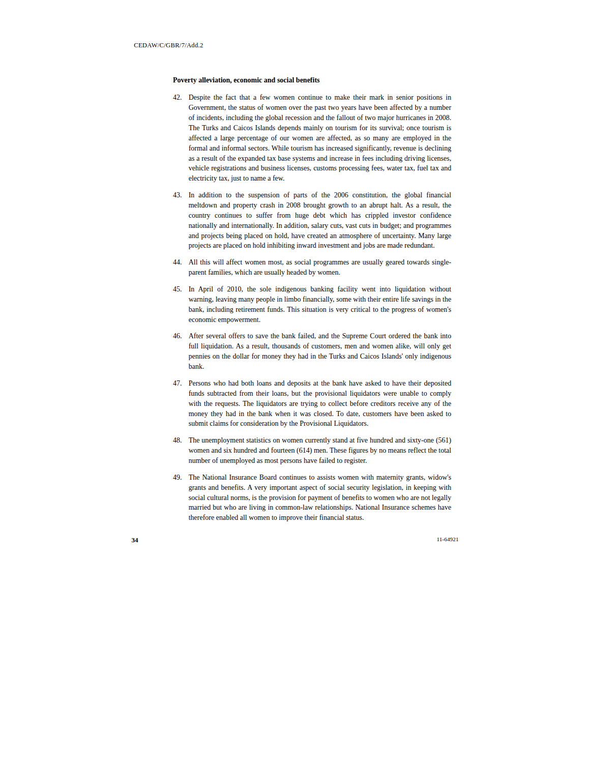CEDAW/C/GBR/7/Add.2
Poverty alleviation, economic and social benefits
42. Despite the fact that a few women continue to make their mark in senior positions in Government, the status of women over the past two years have been affected by a number of incidents, including the global recession and the fallout of two major hurricanes in 2008. The Turks and Caicos Islands depends mainly on tourism for its survival; once tourism is affected a large percentage of our women are affected, as so many are employed in the formal and informal sectors. While tourism has increased significantly, revenue is declining as a result of the expanded tax base systems and increase in fees including driving licenses, vehicle registrations and business licenses, customs processing fees, water tax, fuel tax and electricity tax, just to name a few.
43. In addition to the suspension of parts of the 2006 constitution, the global financial meltdown and property crash in 2008 brought growth to an abrupt halt. As a result, the country continues to suffer from huge debt which has crippled investor confidence nationally and internationally. In addition, salary cuts, vast cuts in budget; and programmes and projects being placed on hold, have created an atmosphere of uncertainty. Many large projects are placed on hold inhibiting inward investment and jobs are made redundant.
44. All this will affect women most, as social programmes are usually geared towards single-parent families, which are usually headed by women.
45. In April of 2010, the sole indigenous banking facility went into liquidation without warning, leaving many people in limbo financially, some with their entire life savings in the bank, including retirement funds. This situation is very critical to the progress of women's economic empowerment.
46. After several offers to save the bank failed, and the Supreme Court ordered the bank into full liquidation. As a result, thousands of customers, men and women alike, will only get pennies on the dollar for money they had in the Turks and Caicos Islands' only indigenous bank.
47. Persons who had both loans and deposits at the bank have asked to have their deposited funds subtracted from their loans, but the provisional liquidators were unable to comply with the requests. The liquidators are trying to collect before creditors receive any of the money they had in the bank when it was closed. To date, customers have been asked to submit claims for consideration by the Provisional Liquidators.
48. The unemployment statistics on women currently stand at five hundred and sixty-one (561) women and six hundred and fourteen (614) men. These figures by no means reflect the total number of unemployed as most persons have failed to register.
49. The National Insurance Board continues to assists women with maternity grants, widow's grants and benefits. A very important aspect of social security legislation, in keeping with social cultural norms, is the provision for payment of benefits to women who are not legally married but who are living in common-law relationships. National Insurance schemes have therefore enabled all women to improve their financial status.
34 11-64921